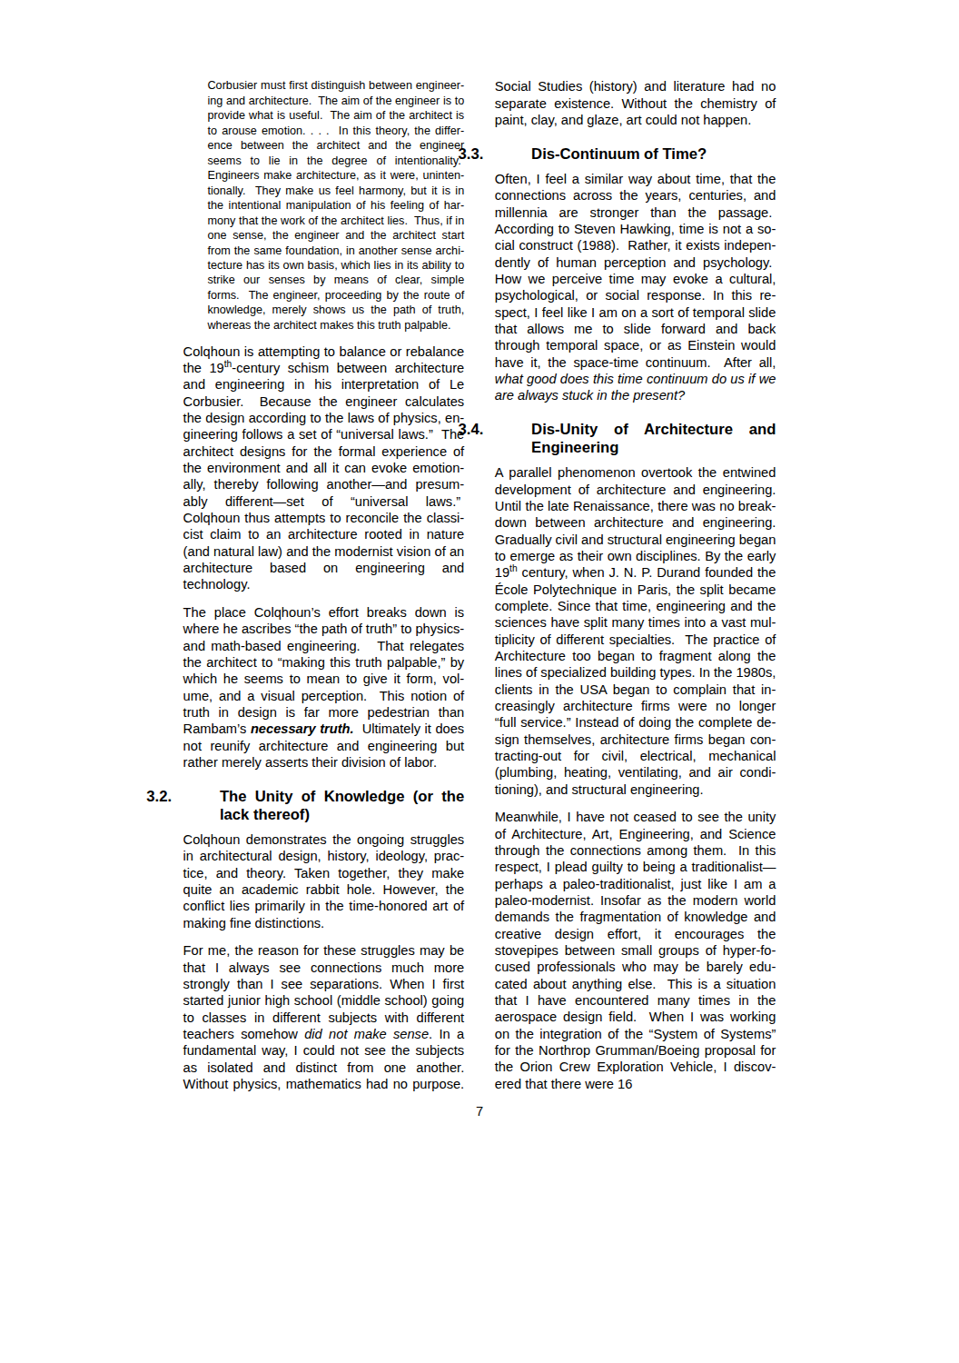Corbusier must first distinguish between engineering and architecture. The aim of the engineer is to provide what is useful. The aim of the architect is to arouse emotion. . . . In this theory, the difference between the architect and the engineer seems to lie in the degree of intentionality. Engineers make architecture, as it were, unintentionally. They make us feel harmony, but it is in the intentional manipulation of his feeling of harmony that the work of the architect lies. Thus, if in one sense, the engineer and the architect start from the same foundation, in another sense architecture has its own basis, which lies in its ability to strike our senses by means of clear, simple forms. The engineer, proceeding by the route of knowledge, merely shows us the path of truth, whereas the architect makes this truth palpable.
Colqhoun is attempting to balance or rebalance the 19th-century schism between architecture and engineering in his interpretation of Le Corbusier. Because the engineer calculates the design according to the laws of physics, engineering follows a set of “universal laws.” The architect designs for the formal experience of the environment and all it can evoke emotionally, thereby following another—and presumably different—set of “universal laws.” Colqhoun thus attempts to reconcile the classicist claim to an architecture rooted in nature (and natural law) and the modernist vision of an architecture based on engineering and technology.
The place Colqhoun’s effort breaks down is where he ascribes “the path of truth” to physics- and math-based engineering. That relegates the architect to “making this truth palpable,” by which he seems to mean to give it form, volume, and a visual perception. This notion of truth in design is far more pedestrian than Rambam’s necessary truth. Ultimately it does not reunify architecture and engineering but rather merely asserts their division of labor.
3.2. The Unity of Knowledge (or the lack thereof)
Colqhoun demonstrates the ongoing struggles in architectural design, history, ideology, practice, and theory. Taken together, they make quite an academic rabbit hole. However, the conflict lies primarily in the time-honored art of making fine distinctions.
For me, the reason for these struggles may be that I always see connections much more strongly than I see separations. When I first started junior high school (middle school) going to classes in different subjects with different teachers somehow did not make sense. In a fundamental way, I could not see the subjects as isolated and distinct from one another. Without physics, mathematics had no purpose. Social Studies (history) and literature had no separate existence. Without the chemistry of paint, clay, and glaze, art could not happen.
3.3. Dis-Continuum of Time?
Often, I feel a similar way about time, that the connections across the years, centuries, and millennia are stronger than the passage. According to Steven Hawking, time is not a social construct (1988). Rather, it exists independently of human perception and psychology. How we perceive time may evoke a cultural, psychological, or social response. In this respect, I feel like I am on a sort of temporal slide that allows me to slide forward and back through temporal space, or as Einstein would have it, the space-time continuum. After all, what good does this time continuum do us if we are always stuck in the present?
3.4. Dis-Unity of Architecture and Engineering
A parallel phenomenon overtook the entwined development of architecture and engineering. Until the late Renaissance, there was no breakdown between architecture and engineering. Gradually civil and structural engineering began to emerge as their own disciplines. By the early 19th century, when J. N. P. Durand founded the École Polytechnique in Paris, the split became complete. Since that time, engineering and the sciences have split many times into a vast multiplicity of different specialties. The practice of Architecture too began to fragment along the lines of specialized building types. In the 1980s, clients in the USA began to complain that increasingly architecture firms were no longer “full service.” Instead of doing the complete design themselves, architecture firms began contracting-out for civil, electrical, mechanical (plumbing, heating, ventilating, and air conditioning), and structural engineering.
Meanwhile, I have not ceased to see the unity of Architecture, Art, Engineering, and Science through the connections among them. In this respect, I plead guilty to being a traditionalist—perhaps a paleo-traditionalist, just like I am a paleo-modernist. Insofar as the modern world demands the fragmentation of knowledge and creative design effort, it encourages the stovepipes between small groups of hyper-focused professionals who may be barely educated about anything else. This is a situation that I have encountered many times in the aerospace design field. When I was working on the integration of the “System of Systems” for the Northrop Grumman/Boeing proposal for the Orion Crew Exploration Vehicle, I discovered that there were 16
7